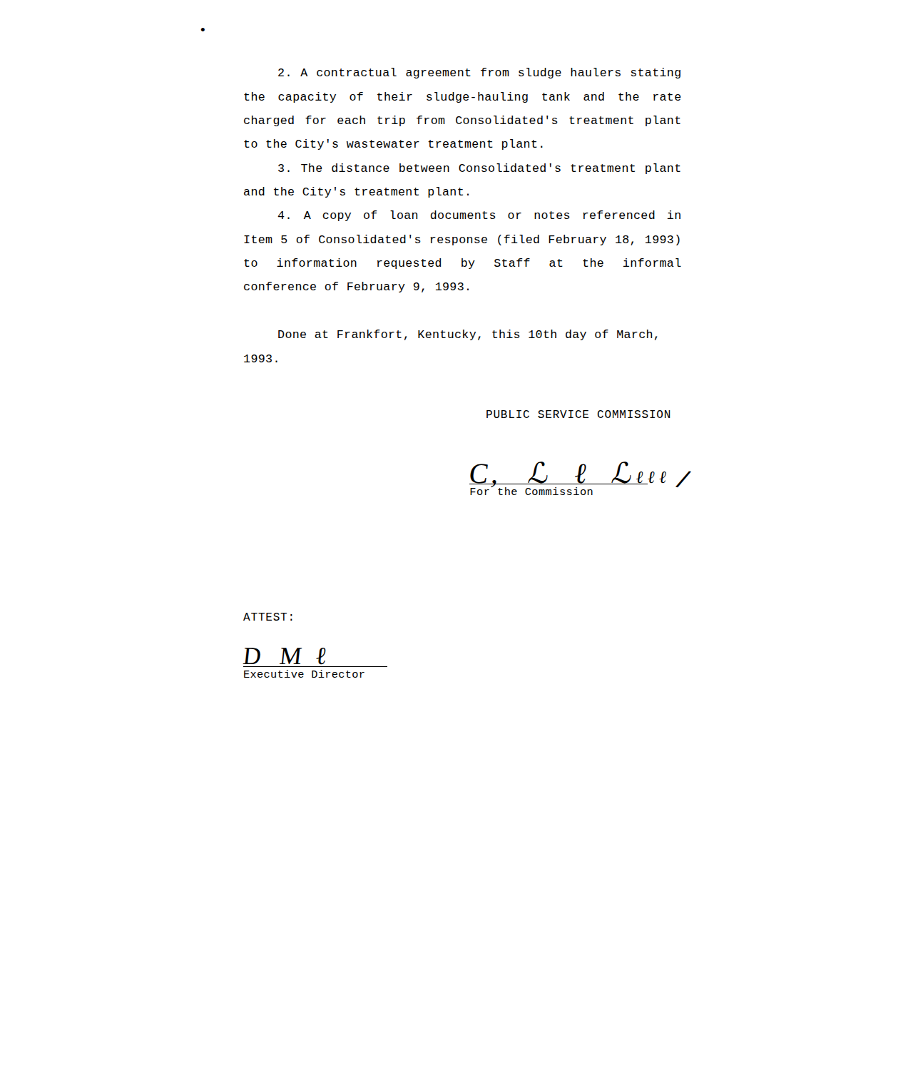•
2. A contractual agreement from sludge haulers stating the capacity of their sludge-hauling tank and the rate charged for each trip from Consolidated's treatment plant to the City's wastewater treatment plant.
3. The distance between Consolidated's treatment plant and the City's treatment plant.
4. A copy of loan documents or notes referenced in Item 5 of Consolidated's response (filed February 18, 1993) to information requested by Staff at the informal conference of February 9, 1993.
Done at Frankfort, Kentucky, this 10th day of March, 1993.
PUBLIC SERVICE COMMISSION
C, ℒ ℓ ℒℓℓℓ
For the Commission
/
ATTEST:
D   M  ℓ
Executive Director